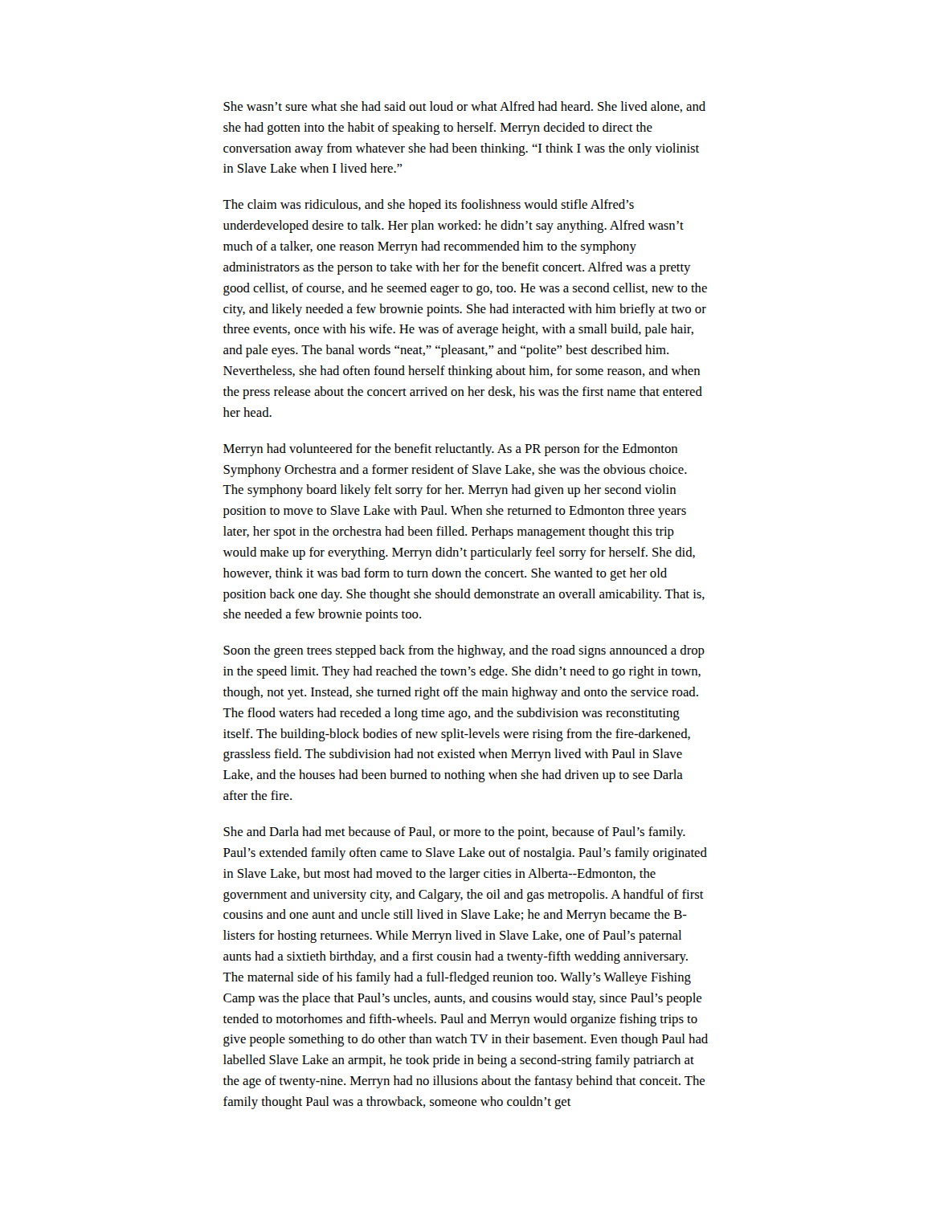She wasn’t sure what she had said out loud or what Alfred had heard. She lived alone, and she had gotten into the habit of speaking to herself. Merryn decided to direct the conversation away from whatever she had been thinking. “I think I was the only violinist in Slave Lake when I lived here.”
The claim was ridiculous, and she hoped its foolishness would stifle Alfred’s underdeveloped desire to talk. Her plan worked: he didn’t say anything. Alfred wasn’t much of a talker, one reason Merryn had recommended him to the symphony administrators as the person to take with her for the benefit concert. Alfred was a pretty good cellist, of course, and he seemed eager to go, too. He was a second cellist, new to the city, and likely needed a few brownie points. She had interacted with him briefly at two or three events, once with his wife. He was of average height, with a small build, pale hair, and pale eyes. The banal words “neat,” “pleasant,” and “polite” best described him. Nevertheless, she had often found herself thinking about him, for some reason, and when the press release about the concert arrived on her desk, his was the first name that entered her head.
Merryn had volunteered for the benefit reluctantly. As a PR person for the Edmonton Symphony Orchestra and a former resident of Slave Lake, she was the obvious choice. The symphony board likely felt sorry for her. Merryn had given up her second violin position to move to Slave Lake with Paul. When she returned to Edmonton three years later, her spot in the orchestra had been filled. Perhaps management thought this trip would make up for everything. Merryn didn’t particularly feel sorry for herself. She did, however, think it was bad form to turn down the concert. She wanted to get her old position back one day. She thought she should demonstrate an overall amicability. That is, she needed a few brownie points too.
Soon the green trees stepped back from the highway, and the road signs announced a drop in the speed limit. They had reached the town’s edge. She didn’t need to go right in town, though, not yet. Instead, she turned right off the main highway and onto the service road. The flood waters had receded a long time ago, and the subdivision was reconstituting itself. The building-block bodies of new split-levels were rising from the fire-darkened, grassless field. The subdivision had not existed when Merryn lived with Paul in Slave Lake, and the houses had been burned to nothing when she had driven up to see Darla after the fire.
She and Darla had met because of Paul, or more to the point, because of Paul’s family. Paul’s extended family often came to Slave Lake out of nostalgia. Paul’s family originated in Slave Lake, but most had moved to the larger cities in Alberta--Edmonton, the government and university city, and Calgary, the oil and gas metropolis. A handful of first cousins and one aunt and uncle still lived in Slave Lake; he and Merryn became the B-listers for hosting returnees. While Merryn lived in Slave Lake, one of Paul’s paternal aunts had a sixtieth birthday, and a first cousin had a twenty-fifth wedding anniversary. The maternal side of his family had a full-fledged reunion too. Wally’s Walleye Fishing Camp was the place that Paul’s uncles, aunts, and cousins would stay, since Paul’s people tended to motorhomes and fifth-wheels. Paul and Merryn would organize fishing trips to give people something to do other than watch TV in their basement. Even though Paul had labelled Slave Lake an armpit, he took pride in being a second-string family patriarch at the age of twenty-nine. Merryn had no illusions about the fantasy behind that conceit. The family thought Paul was a throwback, someone who couldn’t get